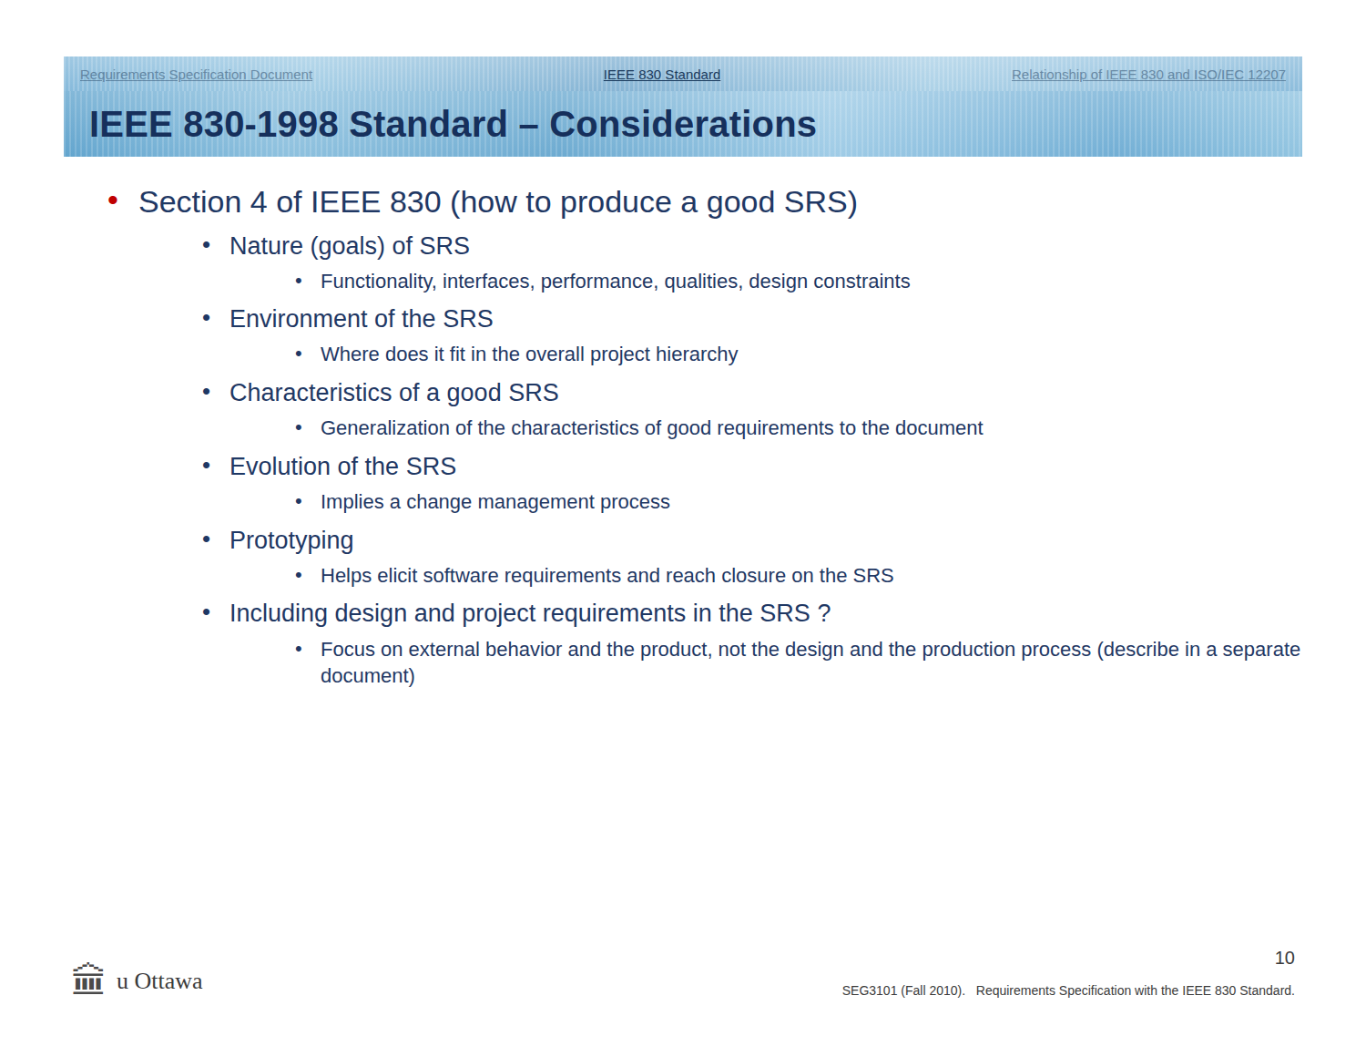Requirements Specification Document IEEE 830 Standard Relationship of IEEE 830 and ISO/IEC 12207
IEEE 830-1998 Standard – Considerations
Section 4 of IEEE 830 (how to produce a good SRS)
Nature (goals) of SRS
Functionality, interfaces, performance, qualities, design constraints
Environment of the SRS
Where does it fit in the overall project hierarchy
Characteristics of a good SRS
Generalization of the characteristics of good requirements to the document
Evolution of the SRS
Implies a change management process
Prototyping
Helps elicit software requirements and reach closure on the SRS
Including design and project requirements in the SRS ?
Focus on external behavior and the product, not the design and the production process (describe in a separate document)
🏛 u Ottawa
10
SEG3101 (Fall 2010). Requirements Specification with the IEEE 830 Standard.